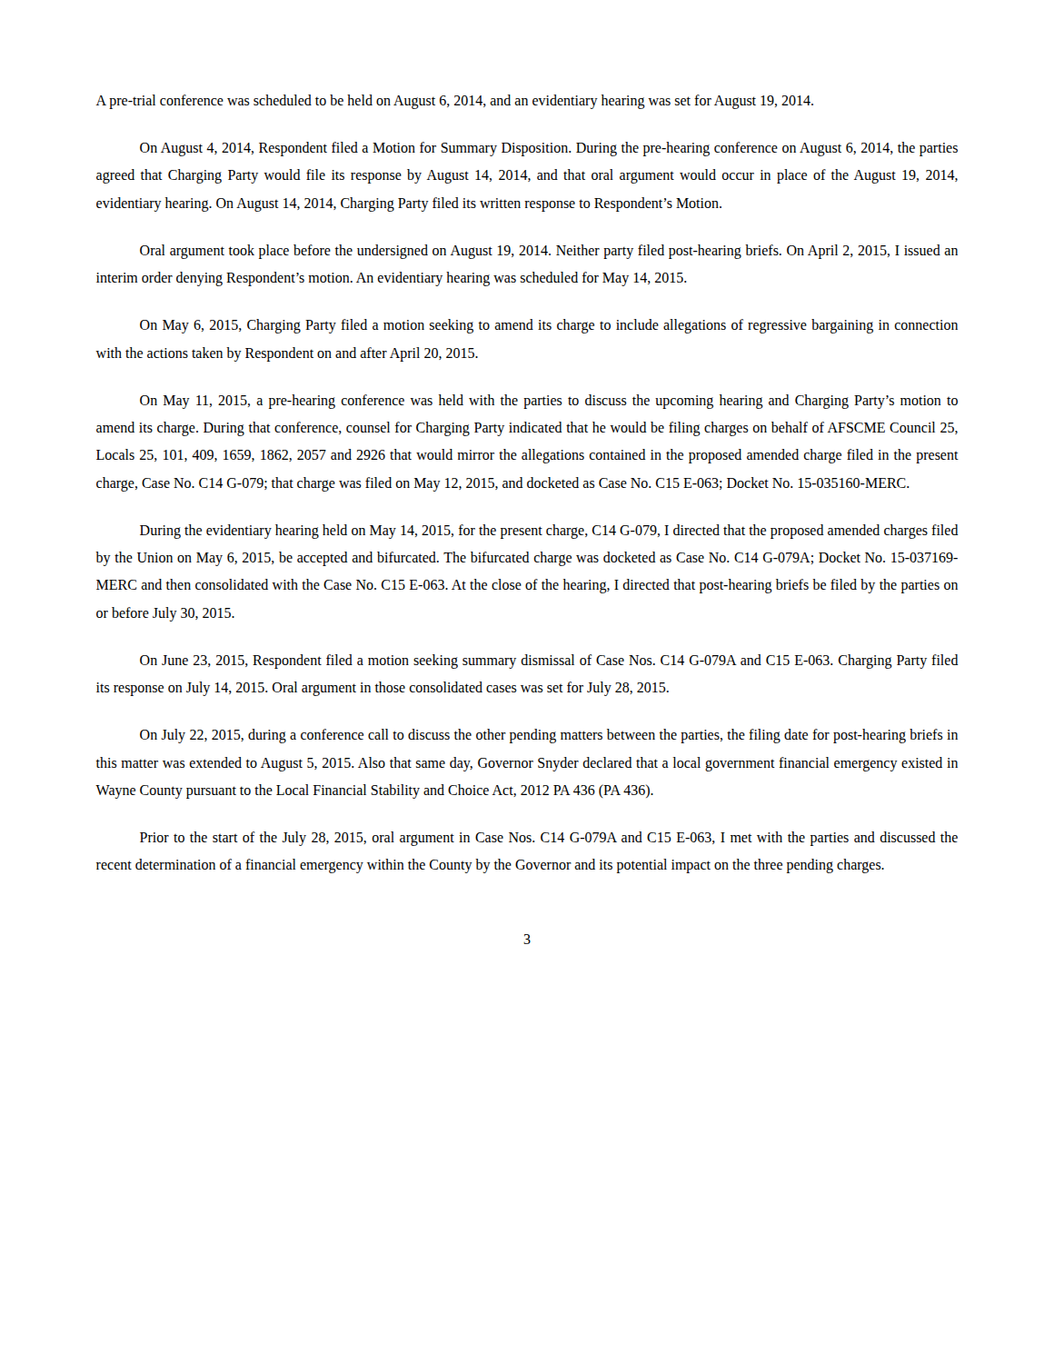A pre-trial conference was scheduled to be held on August 6, 2014, and an evidentiary hearing was set for August 19, 2014.
On August 4, 2014, Respondent filed a Motion for Summary Disposition. During the pre-hearing conference on August 6, 2014, the parties agreed that Charging Party would file its response by August 14, 2014, and that oral argument would occur in place of the August 19, 2014, evidentiary hearing. On August 14, 2014, Charging Party filed its written response to Respondent’s Motion.
Oral argument took place before the undersigned on August 19, 2014. Neither party filed post-hearing briefs. On April 2, 2015, I issued an interim order denying Respondent’s motion. An evidentiary hearing was scheduled for May 14, 2015.
On May 6, 2015, Charging Party filed a motion seeking to amend its charge to include allegations of regressive bargaining in connection with the actions taken by Respondent on and after April 20, 2015.
On May 11, 2015, a pre-hearing conference was held with the parties to discuss the upcoming hearing and Charging Party’s motion to amend its charge. During that conference, counsel for Charging Party indicated that he would be filing charges on behalf of AFSCME Council 25, Locals 25, 101, 409, 1659, 1862, 2057 and 2926 that would mirror the allegations contained in the proposed amended charge filed in the present charge, Case No. C14 G-079; that charge was filed on May 12, 2015, and docketed as Case No. C15 E-063; Docket No. 15-035160-MERC.
During the evidentiary hearing held on May 14, 2015, for the present charge, C14 G-079, I directed that the proposed amended charges filed by the Union on May 6, 2015, be accepted and bifurcated. The bifurcated charge was docketed as Case No. C14 G-079A; Docket No. 15-037169-MERC and then consolidated with the Case No. C15 E-063. At the close of the hearing, I directed that post-hearing briefs be filed by the parties on or before July 30, 2015.
On June 23, 2015, Respondent filed a motion seeking summary dismissal of Case Nos. C14 G-079A and C15 E-063. Charging Party filed its response on July 14, 2015. Oral argument in those consolidated cases was set for July 28, 2015.
On July 22, 2015, during a conference call to discuss the other pending matters between the parties, the filing date for post-hearing briefs in this matter was extended to August 5, 2015. Also that same day, Governor Snyder declared that a local government financial emergency existed in Wayne County pursuant to the Local Financial Stability and Choice Act, 2012 PA 436 (PA 436).
Prior to the start of the July 28, 2015, oral argument in Case Nos. C14 G-079A and C15 E-063, I met with the parties and discussed the recent determination of a financial emergency within the County by the Governor and its potential impact on the three pending charges.
3